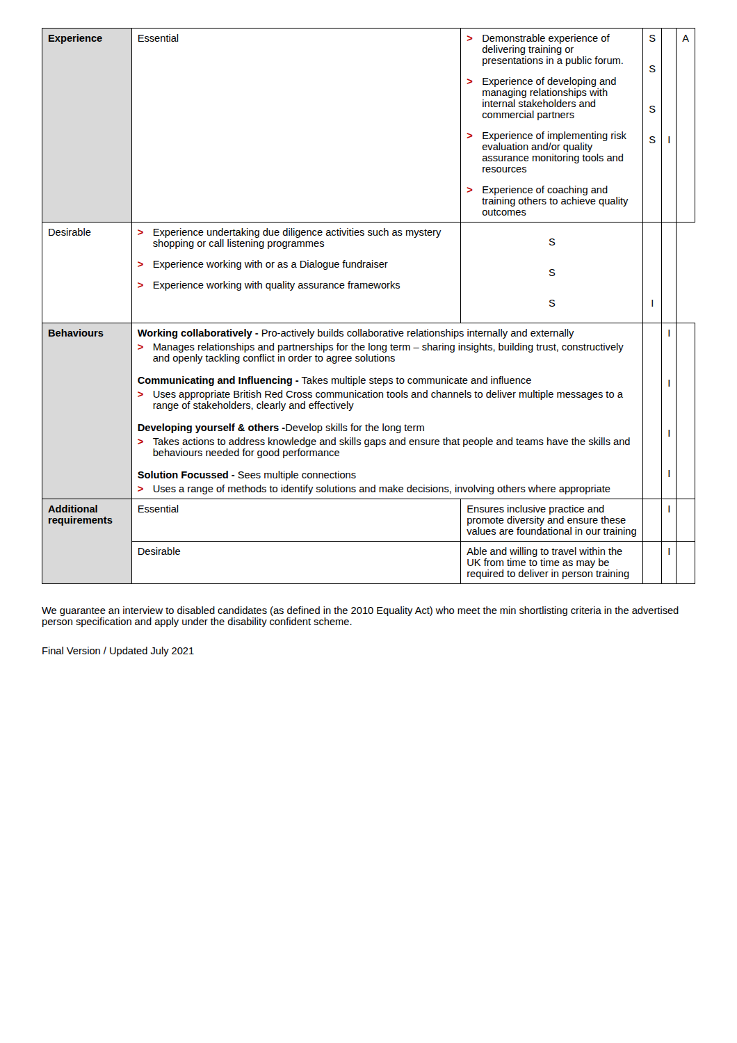| Experience | Essential | Demonstrable experience of delivering training or presentations in a public forum. Experience of developing and managing relationships with internal stakeholders and commercial partners Experience of implementing risk evaluation and/or quality assurance monitoring tools and resources Experience of coaching and training others to achieve quality outcomes | S S S S | I | A |
| Desirable | Experience undertaking due diligence activities such as mystery shopping or call listening programmes Experience working with or as a Dialogue fundraiser Experience working with quality assurance frameworks | S S S | I | |
| Behaviours | Working collaboratively - Pro-actively builds collaborative relationships internally and externally Manages relationships and partnerships for the long term – sharing insights, building trust, constructively and openly tackling conflict in order to agree solutions Communicating and Influencing - Takes multiple steps to communicate and influence Uses appropriate British Red Cross communication tools and channels to deliver multiple messages to a range of stakeholders, clearly and effectively Developing yourself & others - Develop skills for the long term Takes actions to address knowledge and skills gaps and ensure that people and teams have the skills and behaviours needed for good performance Solution Focussed - Sees multiple connections Uses a range of methods to identify solutions and make decisions, involving others where appropriate | | I I I I | |
| Additional requirements | Essential | Ensures inclusive practice and promote diversity and ensure these values are foundational in our training | | I | |
| Desirable | Able and willing to travel within the UK from time to time as may be required to deliver in person training | | I | |
We guarantee an interview to disabled candidates (as defined in the 2010 Equality Act) who meet the min shortlisting criteria in the advertised person specification and apply under the disability confident scheme.
Final Version / Updated July 2021